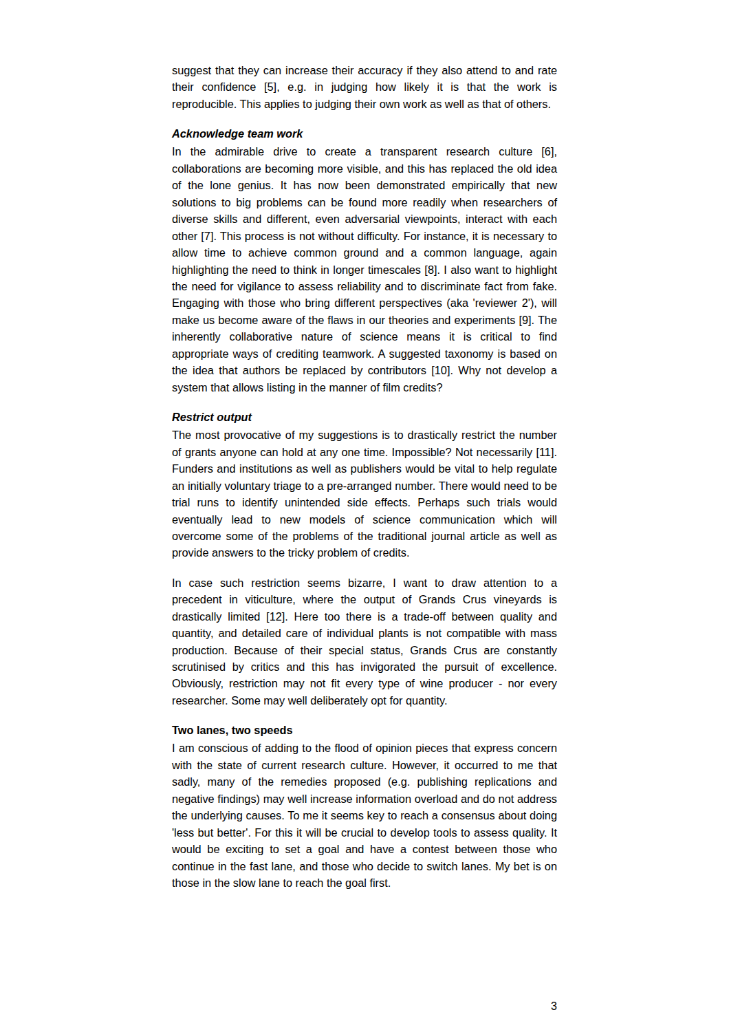suggest that they can increase their accuracy if they also attend to and rate their confidence [5], e.g. in judging how likely it is that the work is reproducible. This applies to judging their own work as well as that of others.
Acknowledge team work
In the admirable drive to create a transparent research culture [6], collaborations are becoming more visible, and this has replaced the old idea of the lone genius. It has now been demonstrated empirically that new solutions to big problems can be found more readily when researchers of diverse skills and different, even adversarial viewpoints, interact with each other [7]. This process is not without difficulty. For instance, it is necessary to allow time to achieve common ground and a common language, again highlighting the need to think in longer timescales [8]. I also want to highlight the need for vigilance to assess reliability and to discriminate fact from fake. Engaging with those who bring different perspectives (aka 'reviewer 2'), will make us become aware of the flaws in our theories and experiments [9]. The inherently collaborative nature of science means it is critical to find appropriate ways of crediting teamwork. A suggested taxonomy is based on the idea that authors be replaced by contributors [10]. Why not develop a system that allows listing in the manner of film credits?
Restrict output
The most provocative of my suggestions is to drastically restrict the number of grants anyone can hold at any one time. Impossible? Not necessarily [11]. Funders and institutions as well as publishers would be vital to help regulate an initially voluntary triage to a pre-arranged number. There would need to be trial runs to identify unintended side effects. Perhaps such trials would eventually lead to new models of science communication which will overcome some of the problems of the traditional journal article as well as provide answers to the tricky problem of credits.
In case such restriction seems bizarre, I want to draw attention to a precedent in viticulture, where the output of Grands Crus vineyards is drastically limited [12]. Here too there is a trade-off between quality and quantity, and detailed care of individual plants is not compatible with mass production. Because of their special status, Grands Crus are constantly scrutinised by critics and this has invigorated the pursuit of excellence. Obviously, restriction may not fit every type of wine producer - nor every researcher. Some may well deliberately opt for quantity.
Two lanes, two speeds
I am conscious of adding to the flood of opinion pieces that express concern with the state of current research culture. However, it occurred to me that sadly, many of the remedies proposed (e.g. publishing replications and negative findings) may well increase information overload and do not address the underlying causes. To me it seems key to reach a consensus about doing 'less but better'. For this it will be crucial to develop tools to assess quality. It would be exciting to set a goal and have a contest between those who continue in the fast lane, and those who decide to switch lanes. My bet is on those in the slow lane to reach the goal first.
3